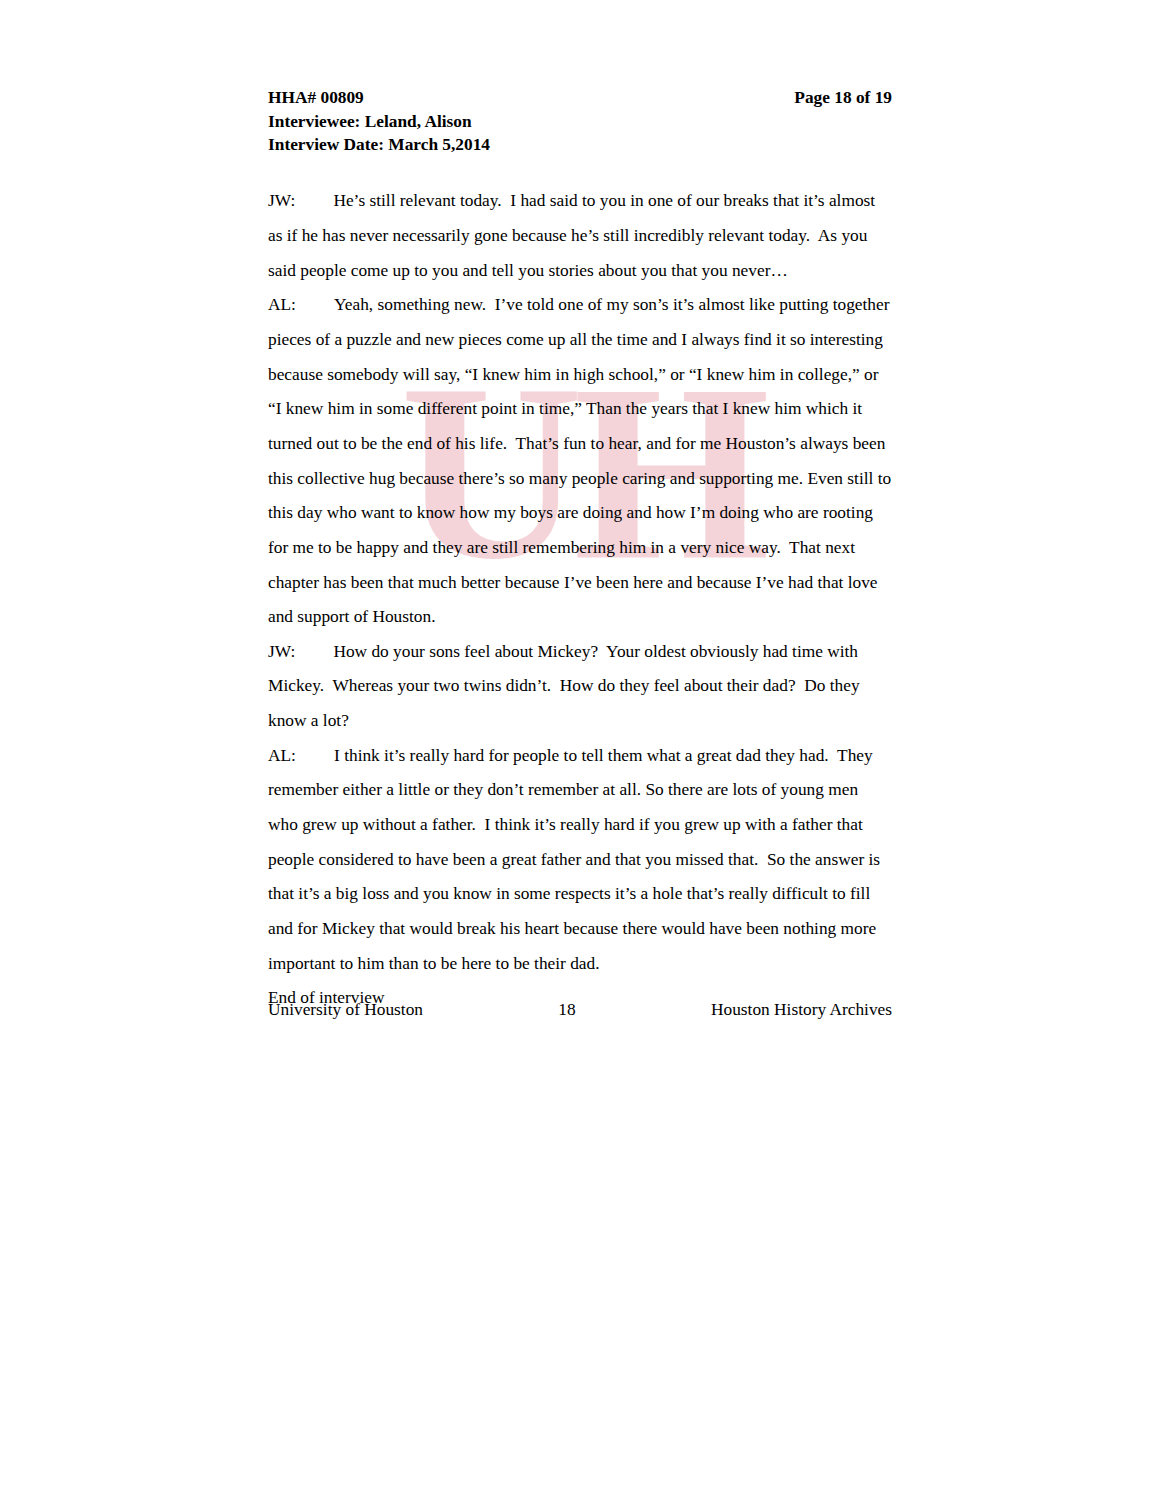UH
Page 18 of 19
HHA# 00809
Interviewee: Leland, Alison
Interview Date: March 5,2014
JW: He’s still relevant today. I had said to you in one of our breaks that it’s almost as if he has never necessarily gone because he’s still incredibly relevant today. As you said people come up to you and tell you stories about you that you never…
AL: Yeah, something new. I’ve told one of my son’s it’s almost like putting together pieces of a puzzle and new pieces come up all the time and I always find it so interesting because somebody will say, “I knew him in high school,” or “I knew him in college,” or “I knew him in some different point in time,” Than the years that I knew him which it turned out to be the end of his life. That’s fun to hear, and for me Houston’s always been this collective hug because there’s so many people caring and supporting me. Even still to this day who want to know how my boys are doing and how I’m doing who are rooting for me to be happy and they are still remembering him in a very nice way. That next chapter has been that much better because I’ve been here and because I’ve had that love and support of Houston.
JW: How do your sons feel about Mickey? Your oldest obviously had time with Mickey. Whereas your two twins didn’t. How do they feel about their dad? Do they know a lot?
AL: I think it’s really hard for people to tell them what a great dad they had. They remember either a little or they don’t remember at all. So there are lots of young men who grew up without a father. I think it’s really hard if you grew up with a father that people considered to have been a great father and that you missed that. So the answer is that it’s a big loss and you know in some respects it’s a hole that’s really difficult to fill and for Mickey that would break his heart because there would have been nothing more important to him than to be here to be their dad.
End of interview
University of Houston Houston History Archives
18